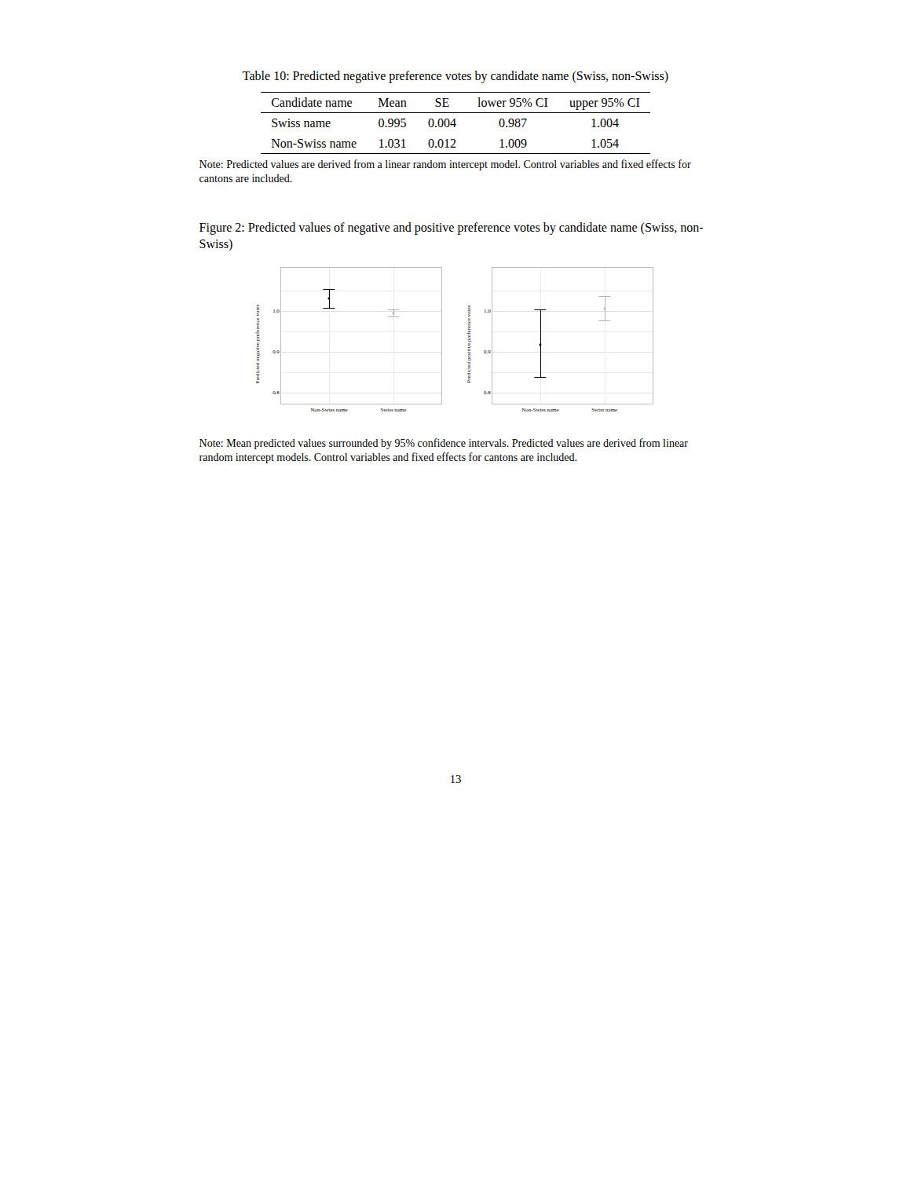Table 10: Predicted negative preference votes by candidate name (Swiss, non-Swiss)
| Candidate name | Mean | SE | lower 95% CI | upper 95% CI |
| --- | --- | --- | --- | --- |
| Swiss name | 0.995 | 0.004 | 0.987 | 1.004 |
| Non-Swiss name | 1.031 | 0.012 | 1.009 | 1.054 |
Note: Predicted values are derived from a linear random intercept model. Control variables and fixed effects for cantons are included.
Figure 2: Predicted values of negative and positive preference votes by candidate name (Swiss, non-Swiss)
Predicted negative preference votes
0.8
0.9
1.0
Non-Swiss name
Swiss name
Predicted positive preference votes
0.8
0.9
1.0
Non-Swiss name
Swiss name
Note: Mean predicted values surrounded by 95% confidence intervals. Predicted values are derived from linear random intercept models. Control variables and fixed effects for cantons are included.
13